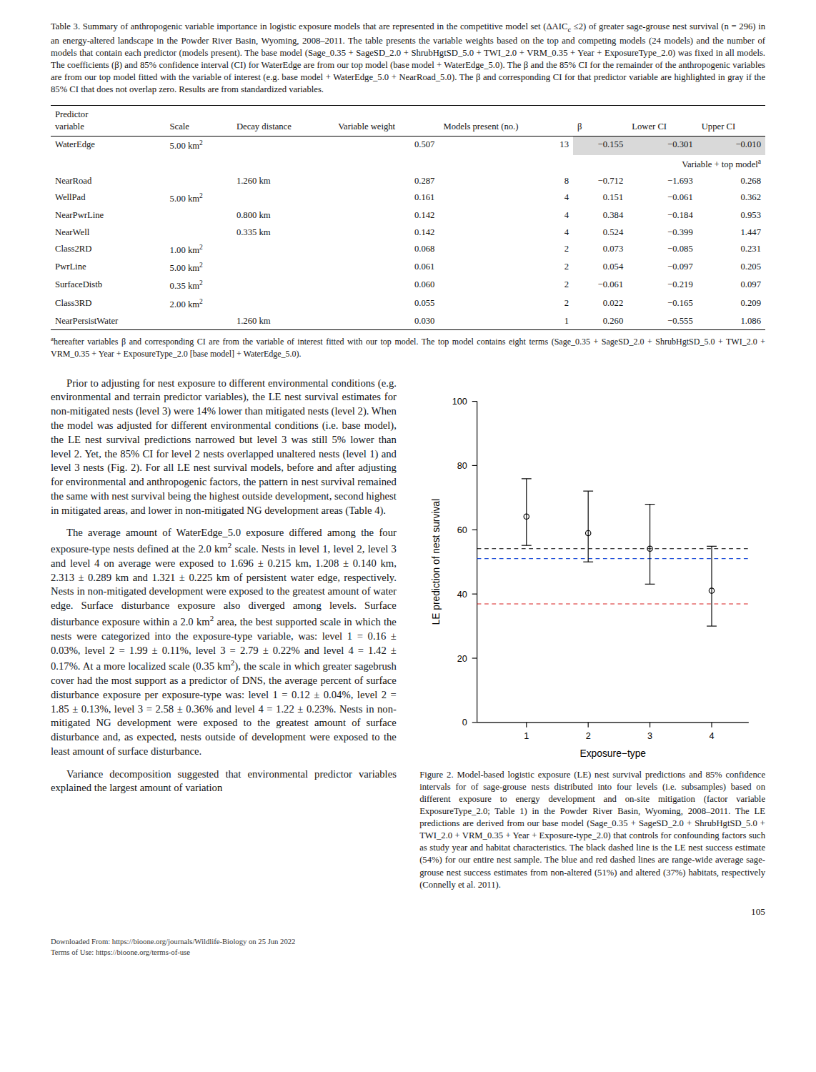Table 3. Summary of anthropogenic variable importance in logistic exposure models that are represented in the competitive model set (ΔAICc ≤2) of greater sage-grouse nest survival (n = 296) in an energy-altered landscape in the Powder River Basin, Wyoming, 2008–2011. The table presents the variable weights based on the top and competing models (24 models) and the number of models that contain each predictor (models present). The base model (Sage_0.35 + SageSD_2.0 + ShrubHgtSD_5.0 + TWI_2.0 + VRM_0.35 + Year + ExposureType_2.0) was fixed in all models. The coefficients (β) and 85% confidence interval (CI) for WaterEdge are from our top model (base model + WaterEdge_5.0). The β and the 85% CI for the remainder of the anthropogenic variables are from our top model fitted with the variable of interest (e.g. base model + WaterEdge_5.0 + NearRoad_5.0). The β and corresponding CI for that predictor variable are highlighted in gray if the 85% CI that does not overlap zero. Results are from standardized variables.
| Predictor variable | Scale | Decay distance | Variable weight | Models present (no.) | β | Lower CI | Upper CI |
| --- | --- | --- | --- | --- | --- | --- | --- |
| WaterEdge | 5.00 km 2 | | 0.507 | 13 | −0.155 | −0.301 | −0.010 |
| Variable + top model a |
| NearRoad | | 1.260 km | 0.287 | 8 | −0.712 | −1.693 | 0.268 |
| WellPad | 5.00 km 2 | | 0.161 | 4 | 0.151 | −0.061 | 0.362 |
| NearPwrLine | | 0.800 km | 0.142 | 4 | 0.384 | −0.184 | 0.953 |
| NearWell | | 0.335 km | 0.142 | 4 | 0.524 | −0.399 | 1.447 |
| Class2RD | 1.00 km 2 | | 0.068 | 2 | 0.073 | −0.085 | 0.231 |
| PwrLine | 5.00 km 2 | | 0.061 | 2 | 0.054 | −0.097 | 0.205 |
| SurfaceDistb | 0.35 km 2 | | 0.060 | 2 | −0.061 | −0.219 | 0.097 |
| Class3RD | 2.00 km 2 | | 0.055 | 2 | 0.022 | −0.165 | 0.209 |
| NearPersistWater | | 1.260 km | 0.030 | 1 | 0.260 | −0.555 | 1.086 |
ahereafter variables β and corresponding CI are from the variable of interest fitted with our top model. The top model contains eight terms (Sage_0.35 + SageSD_2.0 + ShrubHgtSD_5.0 + TWI_2.0 + VRM_0.35 + Year + ExposureType_2.0 [base model] + WaterEdge_5.0).
Prior to adjusting for nest exposure to different environmental conditions (e.g. environmental and terrain predictor variables), the LE nest survival estimates for non-mitigated nests (level 3) were 14% lower than mitigated nests (level 2). When the model was adjusted for different environmental conditions (i.e. base model), the LE nest survival predictions narrowed but level 3 was still 5% lower than level 2. Yet, the 85% CI for level 2 nests overlapped unaltered nests (level 1) and level 3 nests (Fig. 2). For all LE nest survival models, before and after adjusting for environmental and anthropogenic factors, the pattern in nest survival remained the same with nest survival being the highest outside development, second highest in mitigated areas, and lower in non-mitigated NG development areas (Table 4).
The average amount of WaterEdge_5.0 exposure differed among the four exposure-type nests defined at the 2.0 km2 scale. Nests in level 1, level 2, level 3 and level 4 on average were exposed to 1.696 ± 0.215 km, 1.208 ± 0.140 km, 2.313 ± 0.289 km and 1.321 ± 0.225 km of persistent water edge, respectively. Nests in non-mitigated development were exposed to the greatest amount of water edge. Surface disturbance exposure also diverged among levels. Surface disturbance exposure within a 2.0 km2 area, the best supported scale in which the nests were categorized into the exposure-type variable, was: level 1 = 0.16 ± 0.03%, level 2 = 1.99 ± 0.11%, level 3 = 2.79 ± 0.22% and level 4 = 1.42 ± 0.17%. At a more localized scale (0.35 km2), the scale in which greater sagebrush cover had the most support as a predictor of DNS, the average percent of surface disturbance exposure per exposure-type was: level 1 = 0.12 ± 0.04%, level 2 = 1.85 ± 0.13%, level 3 = 2.58 ± 0.36% and level 4 = 1.22 ± 0.23%. Nests in non-mitigated NG development were exposed to the greatest amount of surface disturbance and, as expected, nests outside of development were exposed to the least amount of surface disturbance.
Variance decomposition suggested that environmental predictor variables explained the largest amount of variation
0 20 40 60 80 100 1 2 3 4 LE prediction of nest survival Exposure−type
Figure 2. Model-based logistic exposure (LE) nest survival predictions and 85% confidence intervals for of sage-grouse nests distributed into four levels (i.e. subsamples) based on different exposure to energy development and on-site mitigation (factor variable ExposureType_2.0; Table 1) in the Powder River Basin, Wyoming, 2008–2011. The LE predictions are derived from our base model (Sage_0.35 + SageSD_2.0 + ShrubHgtSD_5.0 + TWI_2.0 + VRM_0.35 + Year + Exposure-type_2.0) that controls for confounding factors such as study year and habitat characteristics. The black dashed line is the LE nest success estimate (54%) for our entire nest sample. The blue and red dashed lines are range-wide average sage-grouse nest success estimates from non-altered (51%) and altered (37%) habitats, respectively (Connelly et al. 2011).
105
Downloaded From: https://bioone.org/journals/Wildlife-Biology on 25 Jun 2022
Terms of Use: https://bioone.org/terms-of-use